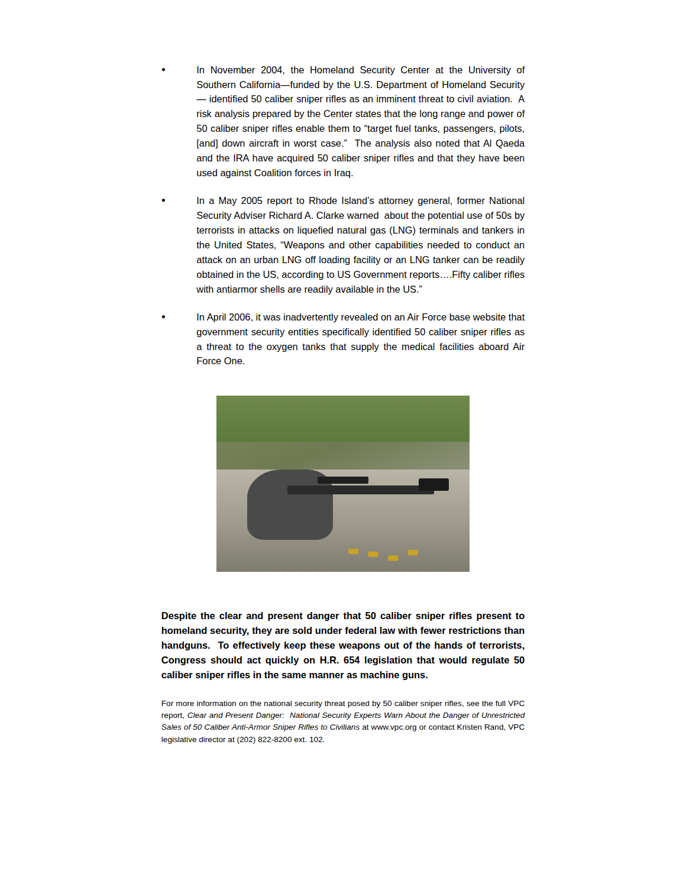In November 2004, the Homeland Security Center at the University of Southern California—funded by the U.S. Department of Homeland Security— identified 50 caliber sniper rifles as an imminent threat to civil aviation. A risk analysis prepared by the Center states that the long range and power of 50 caliber sniper rifles enable them to “target fuel tanks, passengers, pilots, [and] down aircraft in worst case.” The analysis also noted that Al Qaeda and the IRA have acquired 50 caliber sniper rifles and that they have been used against Coalition forces in Iraq.
In a May 2005 report to Rhode Island’s attorney general, former National Security Adviser Richard A. Clarke warned about the potential use of 50s by terrorists in attacks on liquefied natural gas (LNG) terminals and tankers in the United States, “Weapons and other capabilities needed to conduct an attack on an urban LNG off loading facility or an LNG tanker can be readily obtained in the US, according to US Government reports….Fifty caliber rifles with antiarmor shells are readily available in the US.”
In April 2006, it was inadvertently revealed on an Air Force base website that government security entities specifically identified 50 caliber sniper rifles as a threat to the oxygen tanks that supply the medical facilities aboard Air Force One.
Despite the clear and present danger that 50 caliber sniper rifles present to homeland security, they are sold under federal law with fewer restrictions than handguns. To effectively keep these weapons out of the hands of terrorists, Congress should act quickly on H.R. 654 legislation that would regulate 50 caliber sniper rifles in the same manner as machine guns.
For more information on the national security threat posed by 50 caliber sniper rifles, see the full VPC report, Clear and Present Danger: National Security Experts Warn About the Danger of Unrestricted Sales of 50 Caliber Anti-Armor Sniper Rifles to Civilians at www.vpc.org or contact Kristen Rand, VPC legislative director at (202) 822-8200 ext. 102.